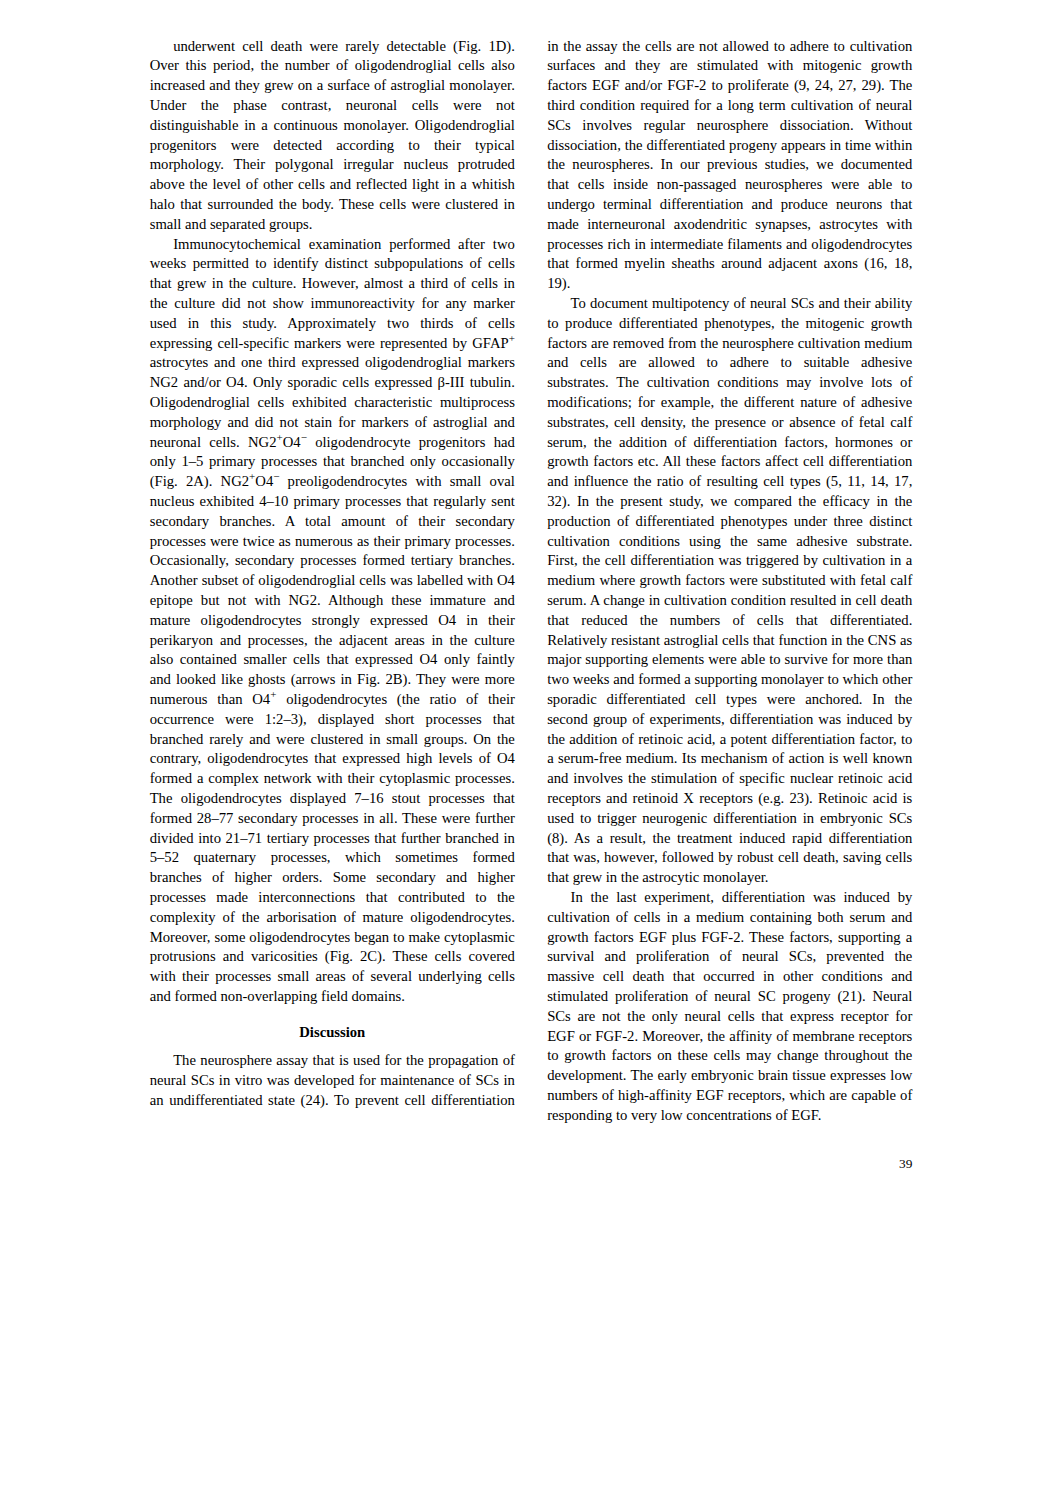underwent cell death were rarely detectable (Fig. 1D). Over this period, the number of oligodendroglial cells also increased and they grew on a surface of astroglial monolayer. Under the phase contrast, neuronal cells were not distinguishable in a continuous monolayer. Oligodendroglial progenitors were detected according to their typical morphology. Their polygonal irregular nucleus protruded above the level of other cells and reflected light in a whitish halo that surrounded the body. These cells were clustered in small and separated groups.
Immunocytochemical examination performed after two weeks permitted to identify distinct subpopulations of cells that grew in the culture. However, almost a third of cells in the culture did not show immunoreactivity for any marker used in this study. Approximately two thirds of cells expressing cell-specific markers were represented by GFAP+ astrocytes and one third expressed oligodendroglial markers NG2 and/or O4. Only sporadic cells expressed β-III tubulin. Oligodendroglial cells exhibited characteristic multiprocess morphology and did not stain for markers of astroglial and neuronal cells. NG2+O4− oligodendrocyte progenitors had only 1–5 primary processes that branched only occasionally (Fig. 2A). NG2+O4− preoligodendrocytes with small oval nucleus exhibited 4–10 primary processes that regularly sent secondary branches. A total amount of their secondary processes were twice as numerous as their primary processes. Occasionally, secondary processes formed tertiary branches. Another subset of oligodendroglial cells was labelled with O4 epitope but not with NG2. Although these immature and mature oligodendrocytes strongly expressed O4 in their perikaryon and processes, the adjacent areas in the culture also contained smaller cells that expressed O4 only faintly and looked like ghosts (arrows in Fig. 2B). They were more numerous than O4+ oligodendrocytes (the ratio of their occurrence were 1:2–3), displayed short processes that branched rarely and were clustered in small groups. On the contrary, oligodendrocytes that expressed high levels of O4 formed a complex network with their cytoplasmic processes. The oligodendrocytes displayed 7–16 stout processes that formed 28–77 secondary processes in all. These were further divided into 21–71 tertiary processes that further branched in 5–52 quaternary processes, which sometimes formed branches of higher orders. Some secondary and higher processes made interconnections that contributed to the complexity of the arborisation of mature oligodendrocytes. Moreover, some oligodendrocytes began to make cytoplasmic protrusions and varicosities (Fig. 2C). These cells covered with their processes small areas of several underlying cells and formed non-overlapping field domains.
Discussion
The neurosphere assay that is used for the propagation of neural SCs in vitro was developed for maintenance of SCs in an undifferentiated state (24). To prevent cell differentiation in the assay the cells are not allowed to adhere to cultivation surfaces and they are stimulated with mitogenic growth factors EGF and/or FGF-2 to proliferate (9, 24, 27, 29). The third condition required for a long term cultivation of neural SCs involves regular neurosphere dissociation. Without dissociation, the differentiated progeny appears in time within the neurospheres. In our previous studies, we documented that cells inside non-passaged neurospheres were able to undergo terminal differentiation and produce neurons that made interneuronal axodendritic synapses, astrocytes with processes rich in intermediate filaments and oligodendrocytes that formed myelin sheaths around adjacent axons (16, 18, 19).
To document multipotency of neural SCs and their ability to produce differentiated phenotypes, the mitogenic growth factors are removed from the neurosphere cultivation medium and cells are allowed to adhere to suitable adhesive substrates. The cultivation conditions may involve lots of modifications; for example, the different nature of adhesive substrates, cell density, the presence or absence of fetal calf serum, the addition of differentiation factors, hormones or growth factors etc. All these factors affect cell differentiation and influence the ratio of resulting cell types (5, 11, 14, 17, 32). In the present study, we compared the efficacy in the production of differentiated phenotypes under three distinct cultivation conditions using the same adhesive substrate. First, the cell differentiation was triggered by cultivation in a medium where growth factors were substituted with fetal calf serum. A change in cultivation condition resulted in cell death that reduced the numbers of cells that differentiated. Relatively resistant astroglial cells that function in the CNS as major supporting elements were able to survive for more than two weeks and formed a supporting monolayer to which other sporadic differentiated cell types were anchored. In the second group of experiments, differentiation was induced by the addition of retinoic acid, a potent differentiation factor, to a serum-free medium. Its mechanism of action is well known and involves the stimulation of specific nuclear retinoic acid receptors and retinoid X receptors (e.g. 23). Retinoic acid is used to trigger neurogenic differentiation in embryonic SCs (8). As a result, the treatment induced rapid differentiation that was, however, followed by robust cell death, saving cells that grew in the astrocytic monolayer.
In the last experiment, differentiation was induced by cultivation of cells in a medium containing both serum and growth factors EGF plus FGF-2. These factors, supporting a survival and proliferation of neural SCs, prevented the massive cell death that occurred in other conditions and stimulated proliferation of neural SC progeny (21). Neural SCs are not the only neural cells that express receptor for EGF or FGF-2. Moreover, the affinity of membrane receptors to growth factors on these cells may change throughout the development. The early embryonic brain tissue expresses low numbers of high-affinity EGF receptors, which are capable of responding to very low concentrations of EGF.
39